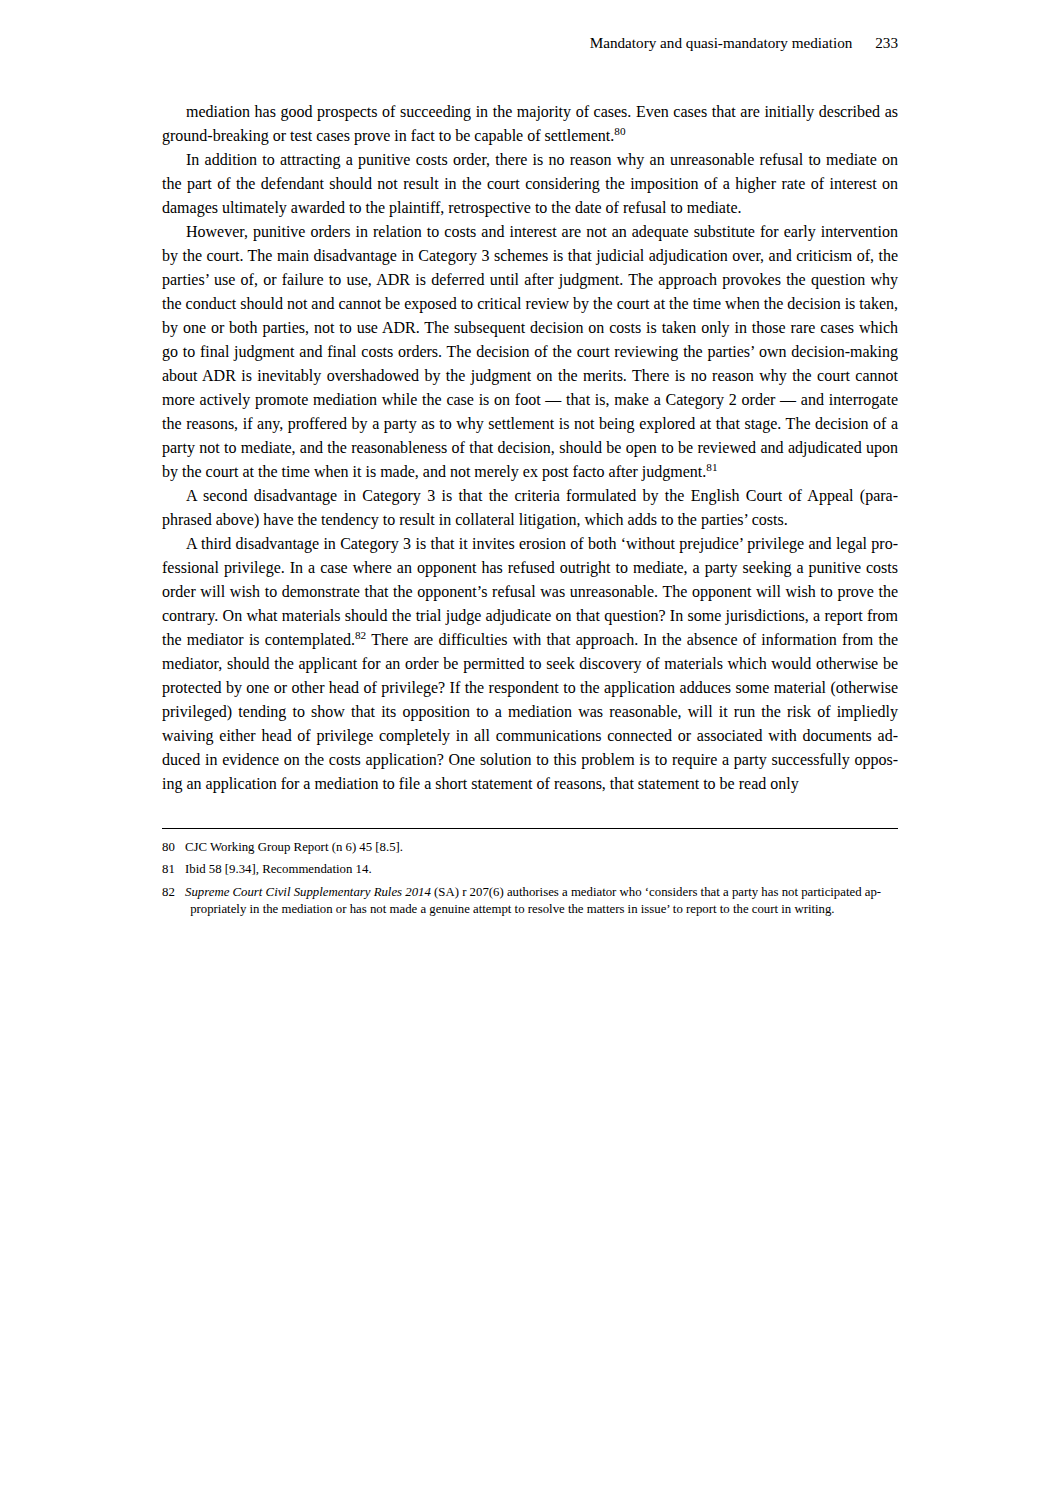Mandatory and quasi-mandatory mediation233
mediation has good prospects of succeeding in the majority of cases. Even cases that are initially described as ground-breaking or test cases prove in fact to be capable of settlement.80
In addition to attracting a punitive costs order, there is no reason why an unreasonable refusal to mediate on the part of the defendant should not result in the court considering the imposition of a higher rate of interest on damages ultimately awarded to the plaintiff, retrospective to the date of refusal to mediate.
However, punitive orders in relation to costs and interest are not an adequate substitute for early intervention by the court. The main disadvantage in Category 3 schemes is that judicial adjudication over, and criticism of, the parties’ use of, or failure to use, ADR is deferred until after judgment. The approach provokes the question why the conduct should not and cannot be exposed to critical review by the court at the time when the decision is taken, by one or both parties, not to use ADR. The subsequent decision on costs is taken only in those rare cases which go to final judgment and final costs orders. The decision of the court reviewing the parties’ own decision-making about ADR is inevitably overshadowed by the judgment on the merits. There is no reason why the court cannot more actively promote mediation while the case is on foot — that is, make a Category 2 order — and interrogate the reasons, if any, proffered by a party as to why settlement is not being explored at that stage. The decision of a party not to mediate, and the reasonableness of that decision, should be open to be reviewed and adjudicated upon by the court at the time when it is made, and not merely ex post facto after judgment.81
A second disadvantage in Category 3 is that the criteria formulated by the English Court of Appeal (paraphrased above) have the tendency to result in collateral litigation, which adds to the parties’ costs.
A third disadvantage in Category 3 is that it invites erosion of both ‘without prejudice’ privilege and legal professional privilege. In a case where an opponent has refused outright to mediate, a party seeking a punitive costs order will wish to demonstrate that the opponent’s refusal was unreasonable. The opponent will wish to prove the contrary. On what materials should the trial judge adjudicate on that question? In some jurisdictions, a report from the mediator is contemplated.82 There are difficulties with that approach. In the absence of information from the mediator, should the applicant for an order be permitted to seek discovery of materials which would otherwise be protected by one or other head of privilege? If the respondent to the application adduces some material (otherwise privileged) tending to show that its opposition to a mediation was reasonable, will it run the risk of impliedly waiving either head of privilege completely in all communications connected or associated with documents adduced in evidence on the costs application? One solution to this problem is to require a party successfully opposing an application for a mediation to file a short statement of reasons, that statement to be read only
80 CJC Working Group Report (n 6) 45 [8.5].
81 Ibid 58 [9.34], Recommendation 14.
82 Supreme Court Civil Supplementary Rules 2014 (SA) r 207(6) authorises a mediator who ‘considers that a party has not participated appropriately in the mediation or has not made a genuine attempt to resolve the matters in issue’ to report to the court in writing.